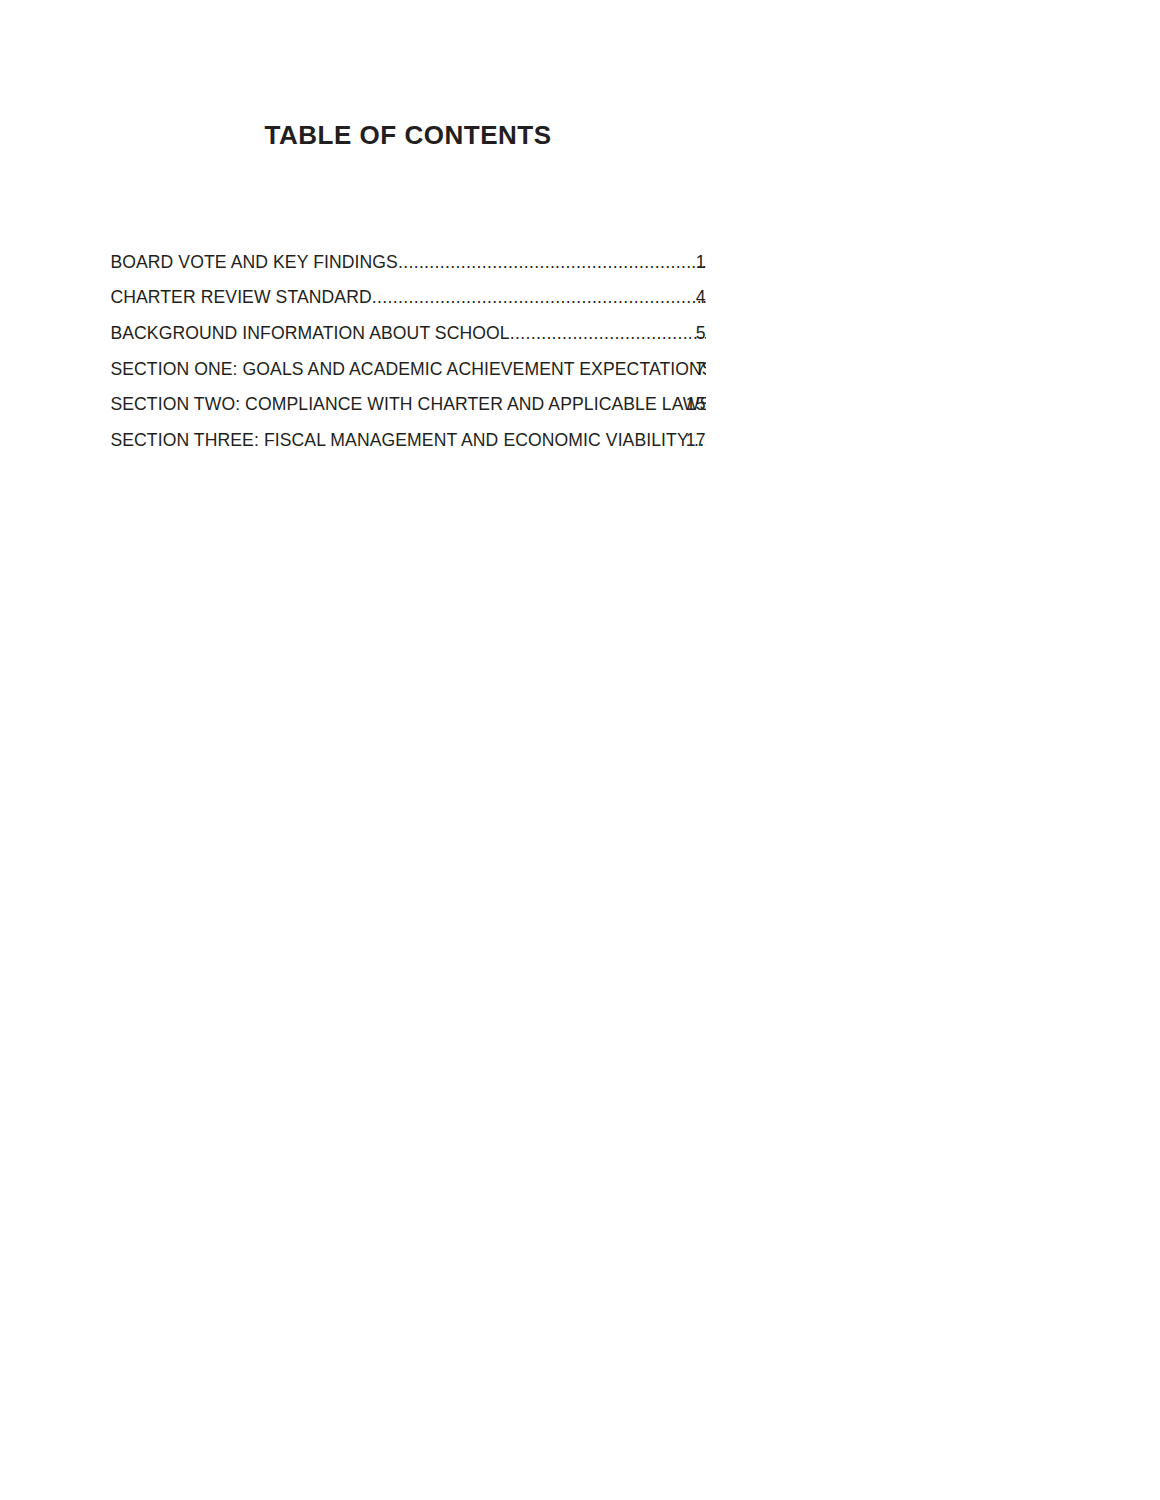TABLE OF CONTENTS
1 BOARD VOTE AND KEY FINDINGS.................................................................................................................
4 CHARTER REVIEW STANDARD.....................................................................................................................
5 BACKGROUND INFORMATION ABOUT SCHOOL...............................................................................
7 SECTION ONE: GOALS AND ACADEMIC ACHIEVEMENT EXPECTATIONS.............................
15 SECTION TWO: COMPLIANCE WITH CHARTER AND APPLICABLE LAWS.........................
17 SECTION THREE: FISCAL MANAGEMENT AND ECONOMIC VIABILITY.................................